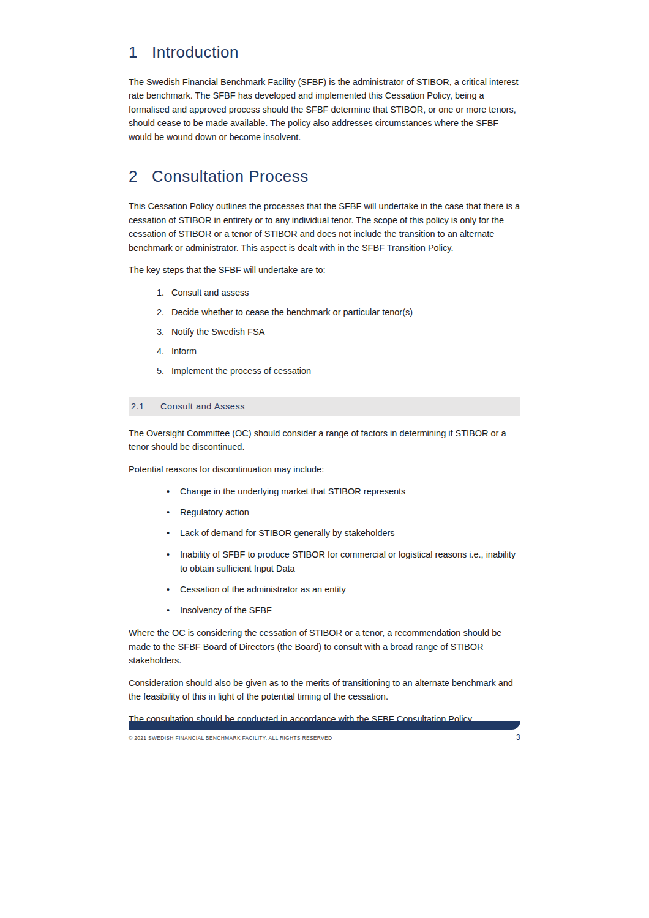1 Introduction
The Swedish Financial Benchmark Facility (SFBF) is the administrator of STIBOR, a critical interest rate benchmark. The SFBF has developed and implemented this Cessation Policy, being a formalised and approved process should the SFBF determine that STIBOR, or one or more tenors, should cease to be made available. The policy also addresses circumstances where the SFBF would be wound down or become insolvent.
2 Consultation Process
This Cessation Policy outlines the processes that the SFBF will undertake in the case that there is a cessation of STIBOR in entirety or to any individual tenor. The scope of this policy is only for the cessation of STIBOR or a tenor of STIBOR and does not include the transition to an alternate benchmark or administrator. This aspect is dealt with in the SFBF Transition Policy.
The key steps that the SFBF will undertake are to:
Consult and assess
Decide whether to cease the benchmark or particular tenor(s)
Notify the Swedish FSA
Inform
Implement the process of cessation
2.1 Consult and Assess
The Oversight Committee (OC) should consider a range of factors in determining if STIBOR or a tenor should be discontinued.
Potential reasons for discontinuation may include:
Change in the underlying market that STIBOR represents
Regulatory action
Lack of demand for STIBOR generally by stakeholders
Inability of SFBF to produce STIBOR for commercial or logistical reasons i.e., inability to obtain sufficient Input Data
Cessation of the administrator as an entity
Insolvency of the SFBF
Where the OC is considering the cessation of STIBOR or a tenor, a recommendation should be made to the SFBF Board of Directors (the Board) to consult with a broad range of STIBOR stakeholders.
Consideration should also be given as to the merits of transitioning to an alternate benchmark and the feasibility of this in light of the potential timing of the cessation.
The consultation should be conducted in accordance with the SFBF Consultation Policy.
© 2021 SWEDISH FINANCIAL BENCHMARK FACILITY. ALL RIGHTS RESERVED 3